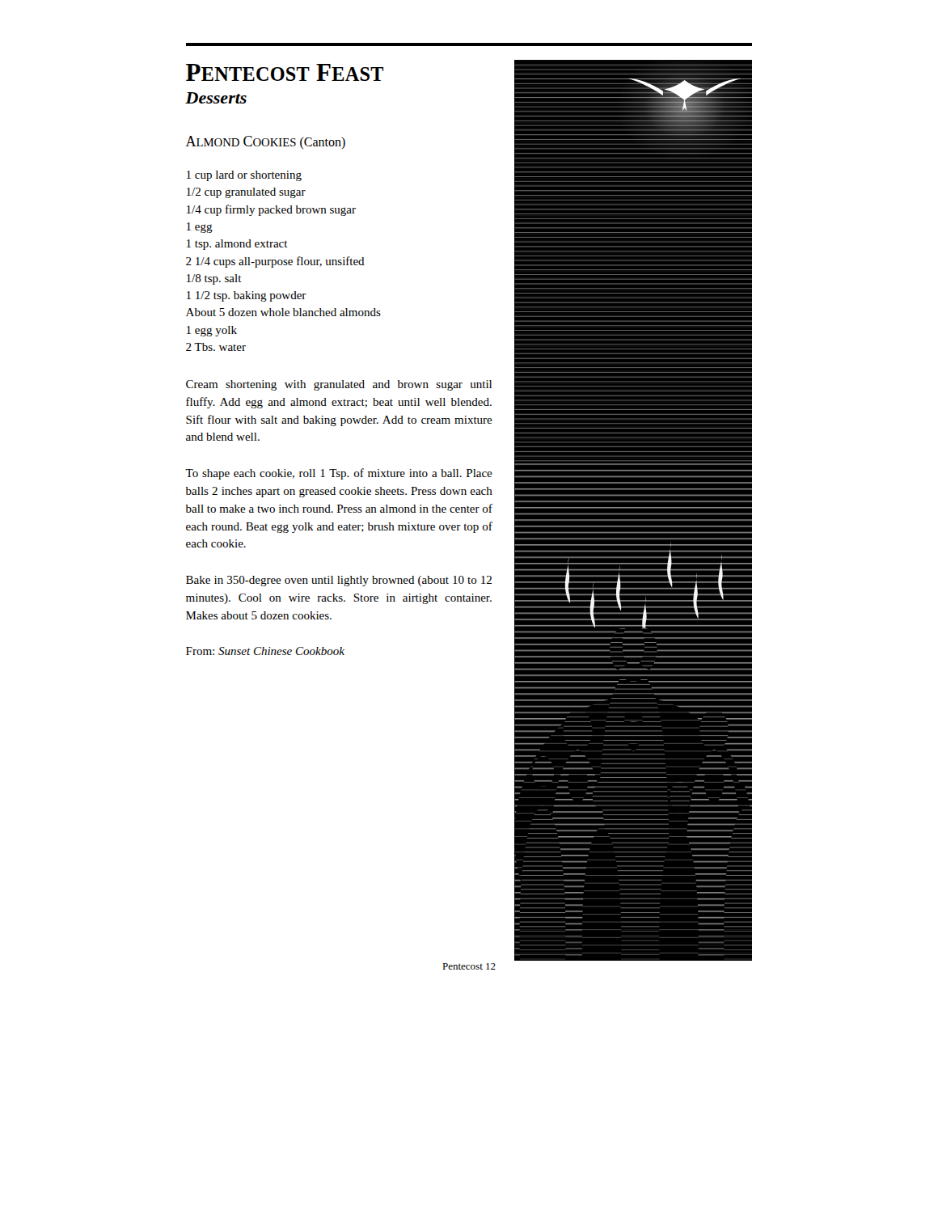PENTECOST FEAST
Desserts
ALMOND COOKIES (Canton)
1 cup lard or shortening
1/2 cup granulated sugar
1/4 cup firmly packed brown sugar
1 egg
1 tsp. almond extract
2 1/4 cups all-purpose flour, unsifted
1/8 tsp. salt
1 1/2 tsp. baking powder
About 5 dozen whole blanched almonds
1 egg yolk
2 Tbs. water
Cream shortening with granulated and brown sugar until fluffy. Add egg and almond extract; beat until well blended. Sift flour with salt and baking powder. Add to cream mixture and blend well.
To shape each cookie, roll 1 Tsp. of mixture into a ball. Place balls 2 inches apart on greased cookie sheets. Press down each ball to make a two inch round. Press an almond in the center of each round. Beat egg yolk and eater; brush mixture over top of each cookie.
Bake in 350-degree oven until lightly browned (about 10 to 12 minutes). Cool on wire racks. Store in airtight container. Makes about 5 dozen cookies.
From: Sunset Chinese Cookbook
Pentecost 12